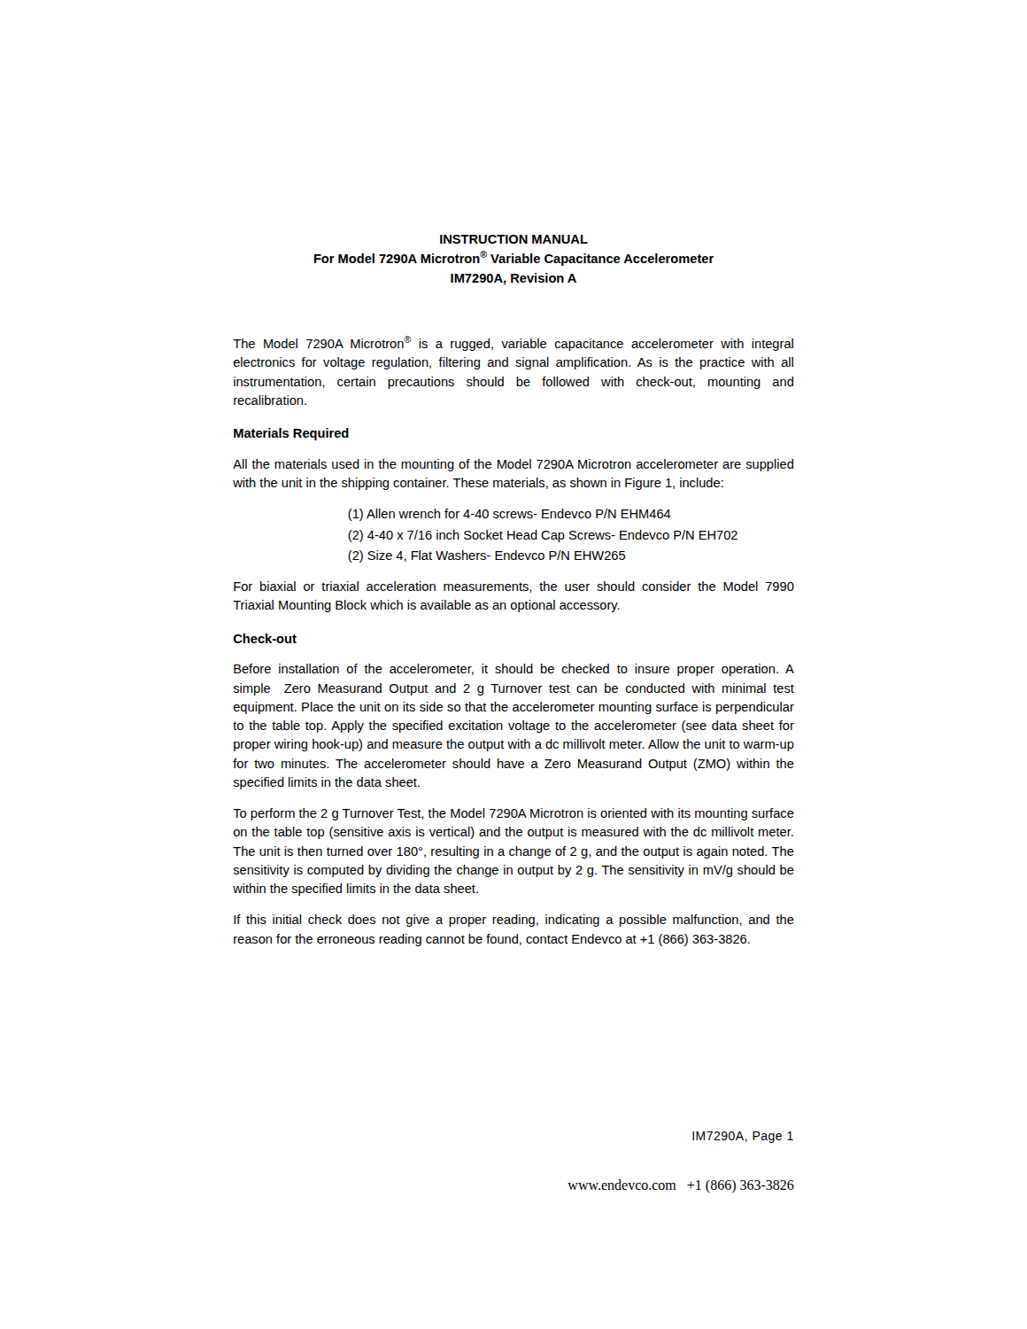INSTRUCTION MANUAL For Model 7290A Microtron® Variable Capacitance Accelerometer IM7290A, Revision A
The Model 7290A Microtron® is a rugged, variable capacitance accelerometer with integral electronics for voltage regulation, filtering and signal amplification. As is the practice with all instrumentation, certain precautions should be followed with check-out, mounting and recalibration.
Materials Required
All the materials used in the mounting of the Model 7290A Microtron accelerometer are supplied with the unit in the shipping container. These materials, as shown in Figure 1, include:
(1) Allen wrench for 4-40 screws- Endevco P/N EHM464
(2) 4-40 x 7/16 inch Socket Head Cap Screws- Endevco P/N EH702
(2) Size 4, Flat Washers- Endevco P/N EHW265
For biaxial or triaxial acceleration measurements, the user should consider the Model 7990 Triaxial Mounting Block which is available as an optional accessory.
Check-out
Before installation of the accelerometer, it should be checked to insure proper operation. A simple Zero Measurand Output and 2 g Turnover test can be conducted with minimal test equipment. Place the unit on its side so that the accelerometer mounting surface is perpendicular to the table top. Apply the specified excitation voltage to the accelerometer (see data sheet for proper wiring hook-up) and measure the output with a dc millivolt meter. Allow the unit to warm-up for two minutes. The accelerometer should have a Zero Measurand Output (ZMO) within the specified limits in the data sheet.
To perform the 2 g Turnover Test, the Model 7290A Microtron is oriented with its mounting surface on the table top (sensitive axis is vertical) and the output is measured with the dc millivolt meter. The unit is then turned over 180°, resulting in a change of 2 g, and the output is again noted. The sensitivity is computed by dividing the change in output by 2 g. The sensitivity in mV/g should be within the specified limits in the data sheet.
If this initial check does not give a proper reading, indicating a possible malfunction, and the reason for the erroneous reading cannot be found, contact Endevco at +1 (866) 363-3826.
IM7290A, Page 1
www.endevco.com +1 (866) 363-3826